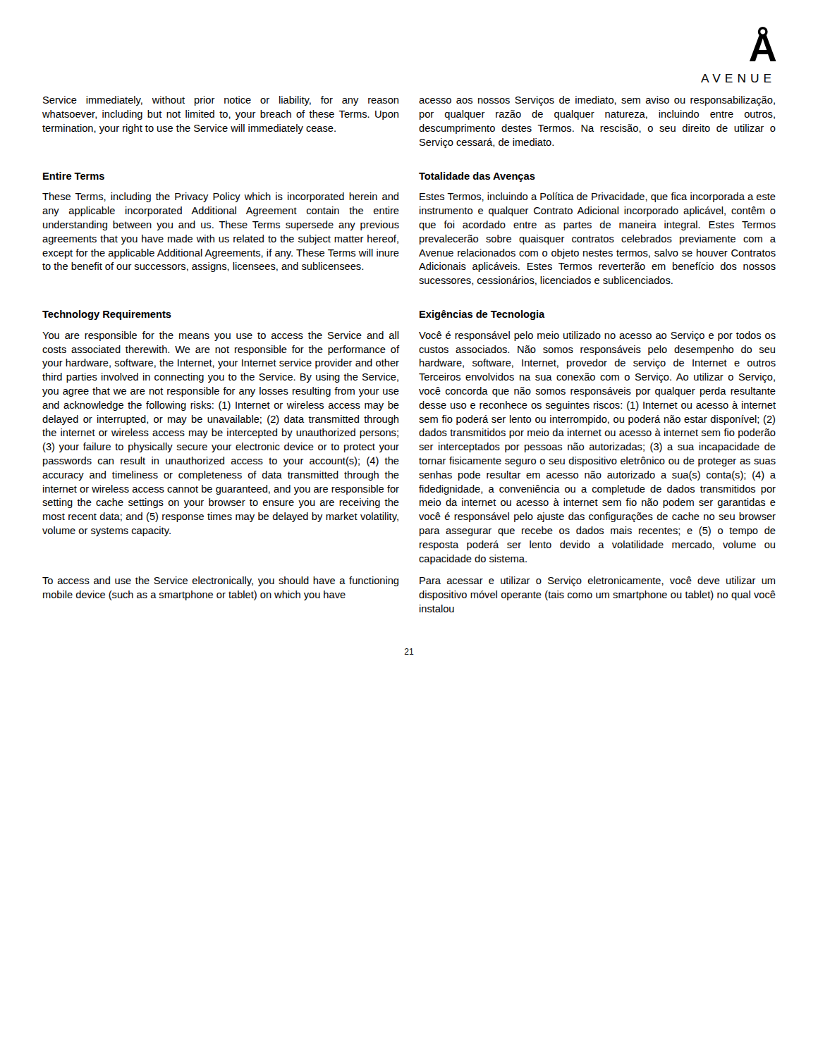Å
AVENUE
| Service immediately, without prior notice or liability, for any reason whatsoever, including but not limited to, your breach of these Terms. Upon termination, your right to use the Service will immediately cease. | acesso aos nossos Serviços de imediato, sem aviso ou responsabilização, por qualquer razão de qualquer natureza, incluindo entre outros, descumprimento destes Termos. Na rescisão, o seu direito de utilizar o Serviço cessará, de imediato. |
| Entire Terms | Totalidade das Avenças |
| These Terms, including the Privacy Policy which is incorporated herein and any applicable incorporated Additional Agreement contain the entire understanding between you and us. These Terms supersede any previous agreements that you have made with us related to the subject matter hereof, except for the applicable Additional Agreements, if any. These Terms will inure to the benefit of our successors, assigns, licensees, and sublicensees. | Estes Termos, incluindo a Política de Privacidade, que fica incorporada a este instrumento e qualquer Contrato Adicional incorporado aplicável, contêm o que foi acordado entre as partes de maneira integral. Estes Termos prevalecerão sobre quaisquer contratos celebrados previamente com a Avenue relacionados com o objeto nestes termos, salvo se houver Contratos Adicionais aplicáveis. Estes Termos reverterão em benefício dos nossos sucessores, cessionários, licenciados e sublicenciados. |
| Technology Requirements | Exigências de Tecnologia |
| You are responsible for the means you use to access the Service and all costs associated therewith. We are not responsible for the performance of your hardware, software, the Internet, your Internet service provider and other third parties involved in connecting you to the Service. By using the Service, you agree that we are not responsible for any losses resulting from your use and acknowledge the following risks: (1) Internet or wireless access may be delayed or interrupted, or may be unavailable; (2) data transmitted through the internet or wireless access may be intercepted by unauthorized persons; (3) your failure to physically secure your electronic device or to protect your passwords can result in unauthorized access to your account(s); (4) the accuracy and timeliness or completeness of data transmitted through the internet or wireless access cannot be guaranteed, and you are responsible for setting the cache settings on your browser to ensure you are receiving the most recent data; and (5) response times may be delayed by market volatility, volume or systems capacity. | Você é responsável pelo meio utilizado no acesso ao Serviço e por todos os custos associados. Não somos responsáveis pelo desempenho do seu hardware, software, Internet, provedor de serviço de Internet e outros Terceiros envolvidos na sua conexão com o Serviço. Ao utilizar o Serviço, você concorda que não somos responsáveis por qualquer perda resultante desse uso e reconhece os seguintes riscos: (1) Internet ou acesso à internet sem fio poderá ser lento ou interrompido, ou poderá não estar disponível; (2) dados transmitidos por meio da internet ou acesso à internet sem fio poderão ser interceptados por pessoas não autorizadas; (3) a sua incapacidade de tornar fisicamente seguro o seu dispositivo eletrônico ou de proteger as suas senhas pode resultar em acesso não autorizado a sua(s) conta(s); (4) a fidedignidade, a conveniência ou a completude de dados transmitidos por meio da internet ou acesso à internet sem fio não podem ser garantidas e você é responsável pelo ajuste das configurações de cache no seu browser para assegurar que recebe os dados mais recentes; e (5) o tempo de resposta poderá ser lento devido a volatilidade mercado, volume ou capacidade do sistema. |
| To access and use the Service electronically, you should have a functioning mobile device (such as a smartphone or tablet) on which you have | Para acessar e utilizar o Serviço eletronicamente, você deve utilizar um dispositivo móvel operante (tais como um smartphone ou tablet) no qual você instalou |
21